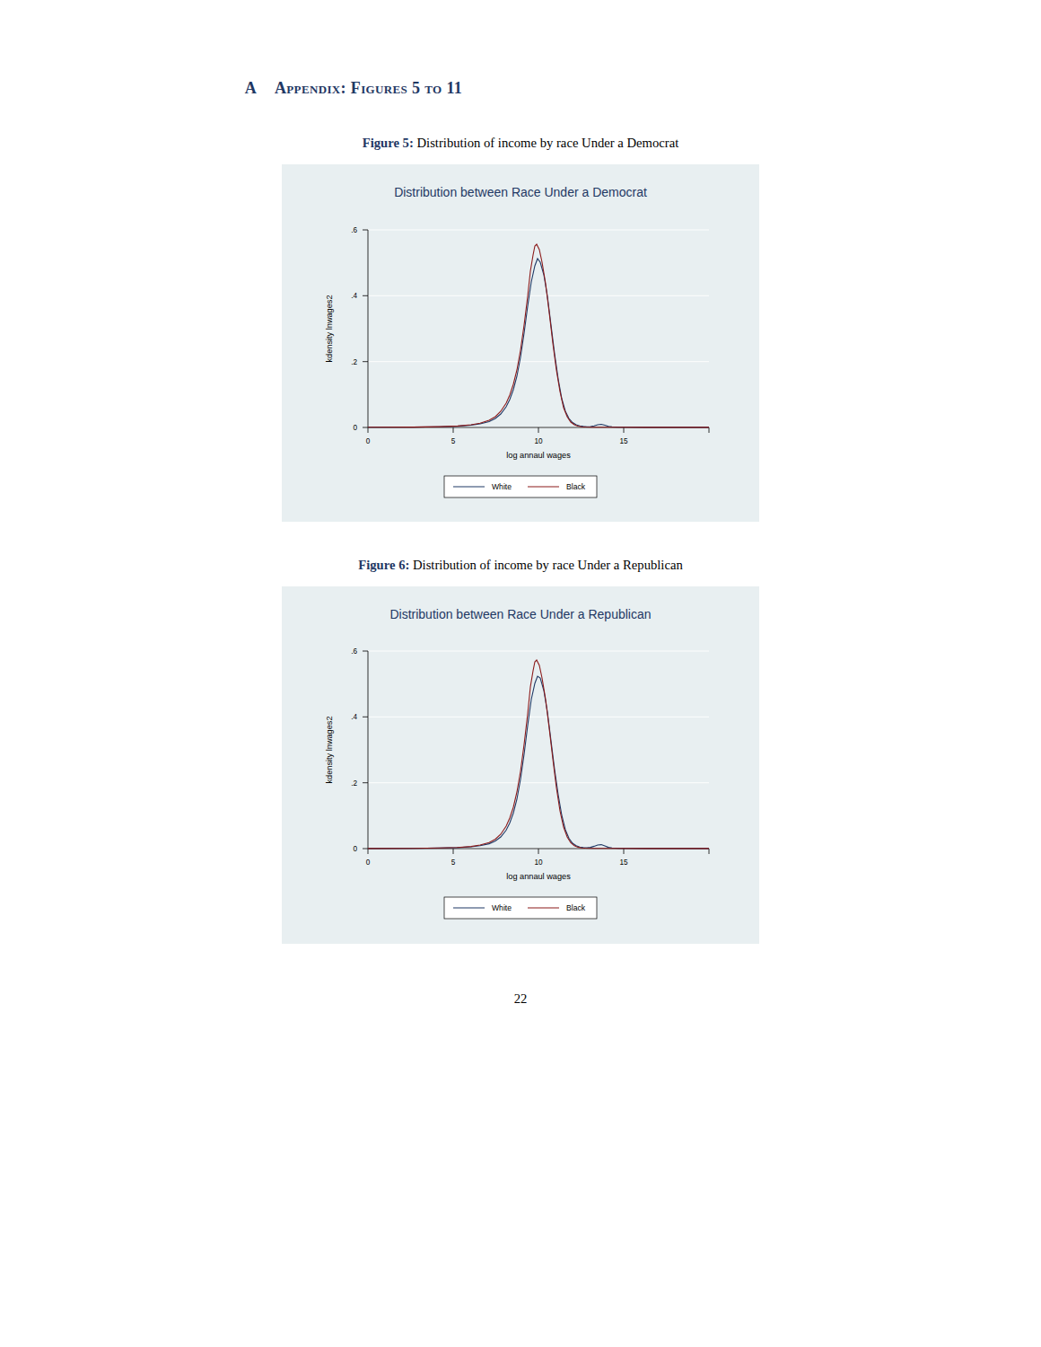AAppendix: Figures 5 to 11
Figure 5: Distribution of income by race Under a Democrat
Distribution between Race Under a Democrat
0 .2 .4 .6 kdensity lnwages2 0 5 10 15 log annaul wages White Black
Figure 6: Distribution of income by race Under a Republican
Distribution between Race Under a Republican
0 .2 .4 .6 kdensity lnwages2 0 5 10 15 log annaul wages White Black
22